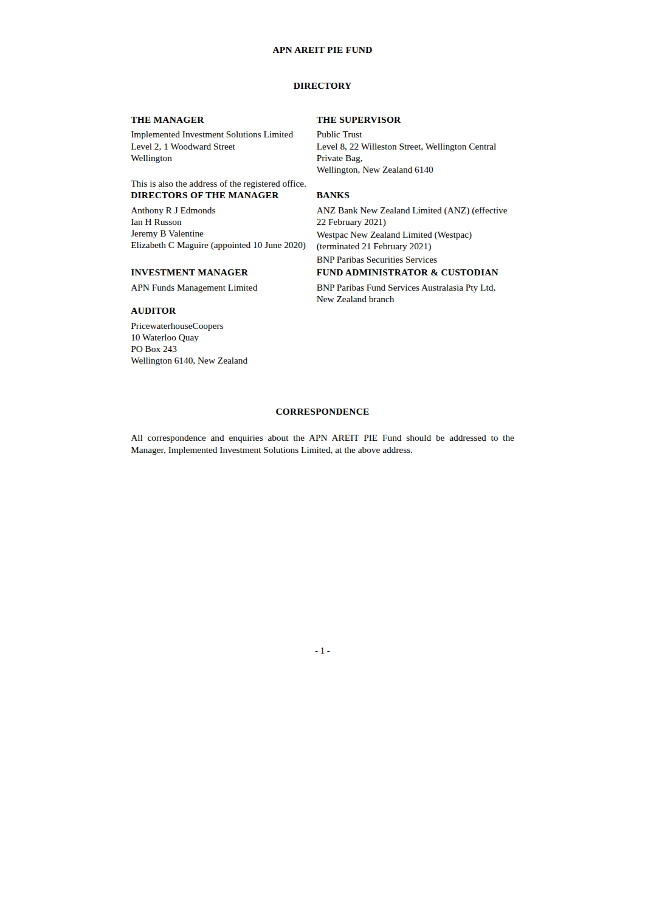APN AREIT PIE FUND
DIRECTORY
| THE MANAGER Implemented Investment Solutions Limited Level 2, 1 Woodward Street Wellington This is also the address of the registered office. | THE SUPERVISOR Public Trust Level 8, 22 Willeston Street, Wellington Central Private Bag, Wellington, New Zealand 6140 |
| DIRECTORS OF THE MANAGER Anthony R J Edmonds Ian H Russon Jeremy B Valentine Elizabeth C Maguire (appointed 10 June 2020) | BANKS ANZ Bank New Zealand Limited (ANZ) (effective 22 February 2021) Westpac New Zealand Limited (Westpac) (terminated 21 February 2021) BNP Paribas Securities Services |
| INVESTMENT MANAGER APN Funds Management Limited | FUND ADMINISTRATOR & CUSTODIAN BNP Paribas Fund Services Australasia Pty Ltd, New Zealand branch |
| AUDITOR PricewaterhouseCoopers 10 Waterloo Quay PO Box 243 Wellington 6140, New Zealand | |
CORRESPONDENCE
All correspondence and enquiries about the APN AREIT PIE Fund should be addressed to the Manager, Implemented Investment Solutions Limited, at the above address.
- 1 -